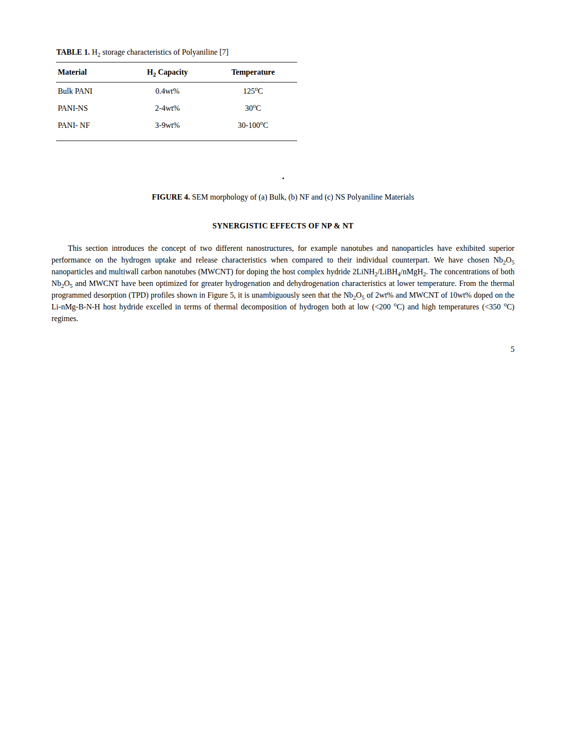TABLE 1. H2 storage characteristics of Polyaniline [7]
| Material | H 2 Capacity | Temperature |
| --- | --- | --- |
| Bulk PANI | 0.4wt% | 125 o C |
| PANI-NS | 2-4wt% | 30 o C |
| PANI- NF | 3-9wt% | 30-100 o C |
FIGURE 4. SEM morphology of (a) Bulk, (b) NF and (c) NS Polyaniline Materials
SYNERGISTIC EFFECTS OF NP & NT
This section introduces the concept of two different nanostructures, for example nanotubes and nanoparticles have exhibited superior performance on the hydrogen uptake and release characteristics when compared to their individual counterpart. We have chosen Nb2O5 nanoparticles and multiwall carbon nanotubes (MWCNT) for doping the host complex hydride 2LiNH2/LiBH4/nMgH2. The concentrations of both Nb2O5 and MWCNT have been optimized for greater hydrogenation and dehydrogenation characteristics at lower temperature. From the thermal programmed desorption (TPD) profiles shown in Figure 5, it is unambiguously seen that the Nb2O5 of 2wt% and MWCNT of 10wt% doped on the Li-nMg-B-N-H host hydride excelled in terms of thermal decomposition of hydrogen both at low (<200 oC) and high temperatures (<350 oC) regimes.
5